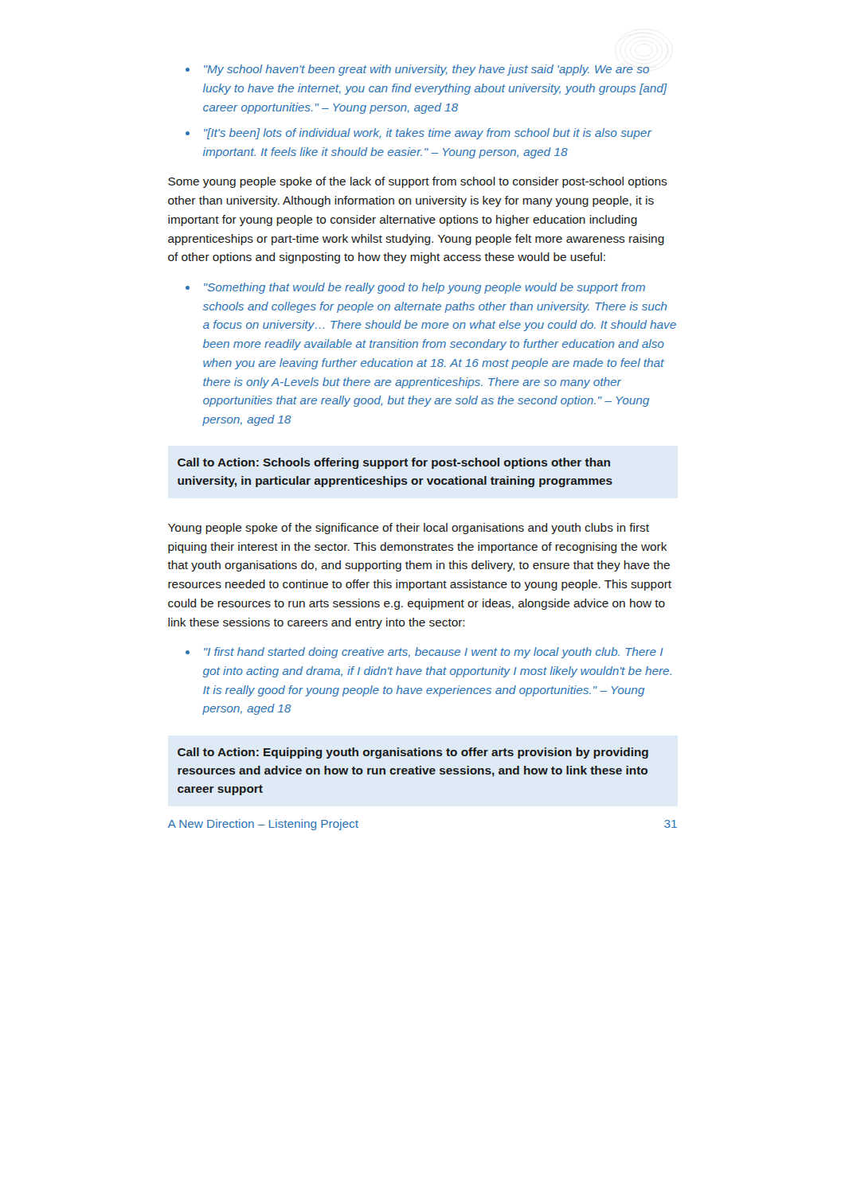"My school haven't been great with university, they have just said 'apply. We are so lucky to have the internet, you can find everything about university, youth groups [and] career opportunities." – Young person, aged 18
"[It's been] lots of individual work, it takes time away from school but it is also super important. It feels like it should be easier." – Young person, aged 18
Some young people spoke of the lack of support from school to consider post-school options other than university. Although information on university is key for many young people, it is important for young people to consider alternative options to higher education including apprenticeships or part-time work whilst studying. Young people felt more awareness raising of other options and signposting to how they might access these would be useful:
"Something that would be really good to help young people would be support from schools and colleges for people on alternate paths other than university. There is such a focus on university… There should be more on what else you could do. It should have been more readily available at transition from secondary to further education and also when you are leaving further education at 18. At 16 most people are made to feel that there is only A-Levels but there are apprenticeships. There are so many other opportunities that are really good, but they are sold as the second option." – Young person, aged 18
Call to Action: Schools offering support for post-school options other than university, in particular apprenticeships or vocational training programmes
Young people spoke of the significance of their local organisations and youth clubs in first piquing their interest in the sector. This demonstrates the importance of recognising the work that youth organisations do, and supporting them in this delivery, to ensure that they have the resources needed to continue to offer this important assistance to young people. This support could be resources to run arts sessions e.g. equipment or ideas, alongside advice on how to link these sessions to careers and entry into the sector:
"I first hand started doing creative arts, because I went to my local youth club. There I got into acting and drama, if I didn't have that opportunity I most likely wouldn't be here. It is really good for young people to have experiences and opportunities." – Young person, aged 18
Call to Action: Equipping youth organisations to offer arts provision by providing resources and advice on how to run creative sessions, and how to link these into career support
A New Direction – Listening Project 31